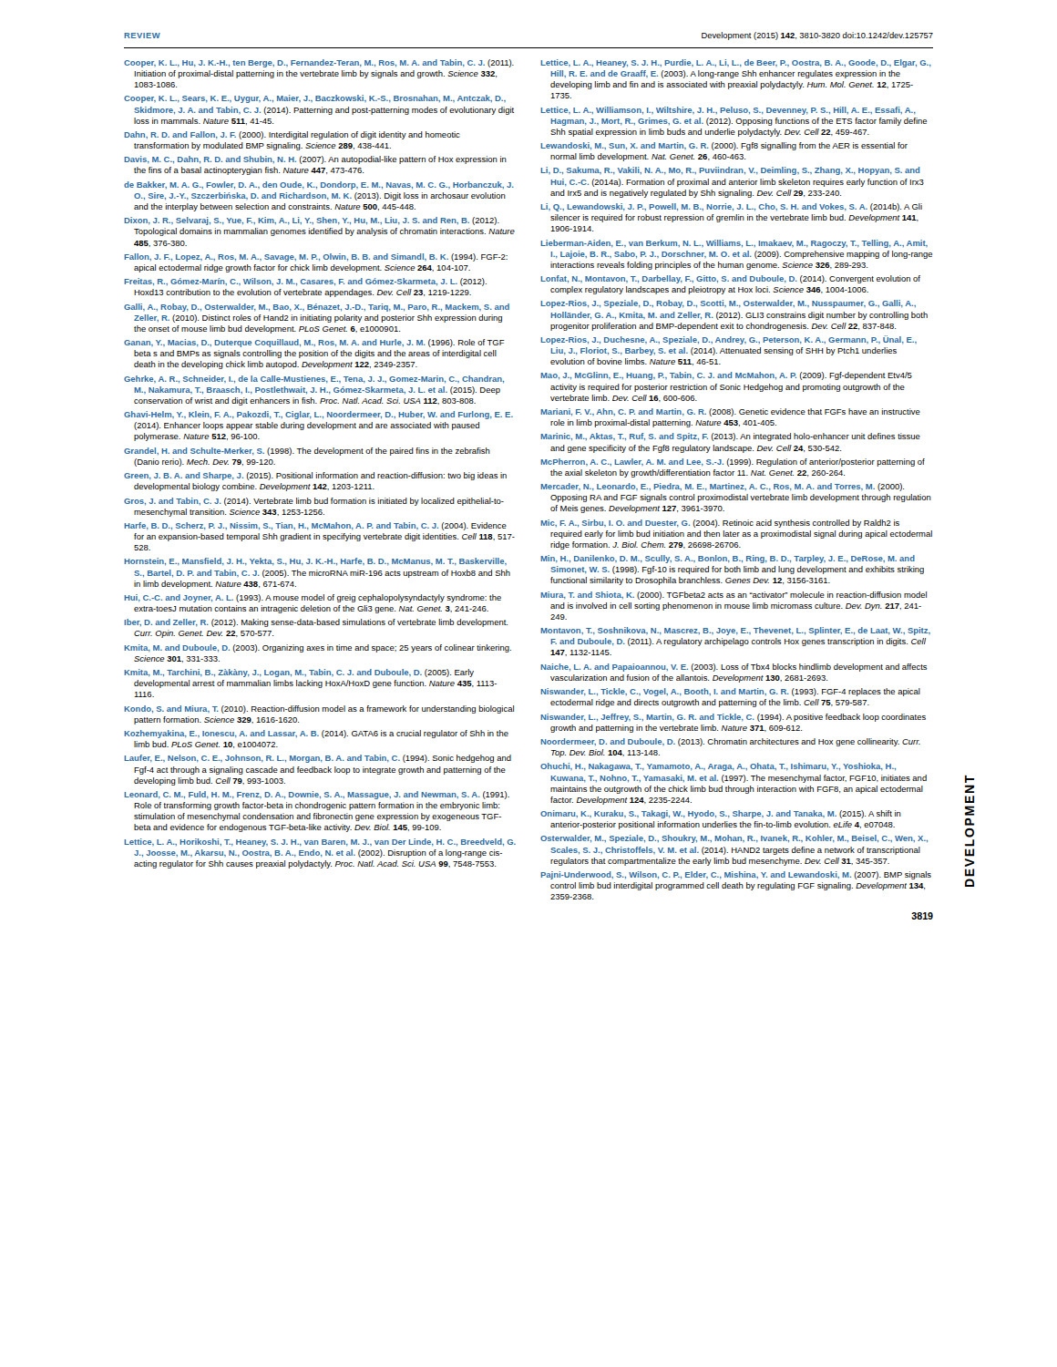REVIEW
Development (2015) 142, 3810-3820 doi:10.1242/dev.125757
Cooper, K. L., Hu, J. K.-H., ten Berge, D., Fernandez-Teran, M., Ros, M. A. and Tabin, C. J. (2011). Initiation of proximal-distal patterning in the vertebrate limb by signals and growth. Science 332, 1083-1086.
Cooper, K. L., Sears, K. E., Uygur, A., Maier, J., Baczkowski, K.-S., Brosnahan, M., Antczak, D., Skidmore, J. A. and Tabin, C. J. (2014). Patterning and post-patterning modes of evolutionary digit loss in mammals. Nature 511, 41-45.
Dahn, R. D. and Fallon, J. F. (2000). Interdigital regulation of digit identity and homeotic transformation by modulated BMP signaling. Science 289, 438-441.
Davis, M. C., Dahn, R. D. and Shubin, N. H. (2007). An autopodial-like pattern of Hox expression in the fins of a basal actinopterygian fish. Nature 447, 473-476.
de Bakker, M. A. G., Fowler, D. A., den Oude, K., Dondorp, E. M., Navas, M. C. G., Horbanczuk, J. O., Sire, J.-Y., Szczerbińska, D. and Richardson, M. K. (2013). Digit loss in archosaur evolution and the interplay between selection and constraints. Nature 500, 445-448.
Dixon, J. R., Selvaraj, S., Yue, F., Kim, A., Li, Y., Shen, Y., Hu, M., Liu, J. S. and Ren, B. (2012). Topological domains in mammalian genomes identified by analysis of chromatin interactions. Nature 485, 376-380.
Fallon, J. F., Lopez, A., Ros, M. A., Savage, M. P., Olwin, B. B. and Simandl, B. K. (1994). FGF-2: apical ectodermal ridge growth factor for chick limb development. Science 264, 104-107.
Freitas, R., Gómez-Marín, C., Wilson, J. M., Casares, F. and Gómez-Skarmeta, J. L. (2012). Hoxd13 contribution to the evolution of vertebrate appendages. Dev. Cell 23, 1219-1229.
Galli, A., Robay, D., Osterwalder, M., Bao, X., Bénazet, J.-D., Tariq, M., Paro, R., Mackem, S. and Zeller, R. (2010). Distinct roles of Hand2 in initiating polarity and posterior Shh expression during the onset of mouse limb bud development. PLoS Genet. 6, e1000901.
Ganan, Y., Macias, D., Duterque Coquillaud, M., Ros, M. A. and Hurle, J. M. (1996). Role of TGF beta s and BMPs as signals controlling the position of the digits and the areas of interdigital cell death in the developing chick limb autopod. Development 122, 2349-2357.
Gehrke, A. R., Schneider, I., de la Calle-Mustienes, E., Tena, J. J., Gomez-Marin, C., Chandran, M., Nakamura, T., Braasch, I., Postlethwait, J. H., Gómez-Skarmeta, J. L. et al. (2015). Deep conservation of wrist and digit enhancers in fish. Proc. Natl. Acad. Sci. USA 112, 803-808.
Ghavi-Helm, Y., Klein, F. A., Pakozdi, T., Ciglar, L., Noordermeer, D., Huber, W. and Furlong, E. E. (2014). Enhancer loops appear stable during development and are associated with paused polymerase. Nature 512, 96-100.
Grandel, H. and Schulte-Merker, S. (1998). The development of the paired fins in the zebrafish (Danio rerio). Mech. Dev. 79, 99-120.
Green, J. B. A. and Sharpe, J. (2015). Positional information and reaction-diffusion: two big ideas in developmental biology combine. Development 142, 1203-1211.
Gros, J. and Tabin, C. J. (2014). Vertebrate limb bud formation is initiated by localized epithelial-to-mesenchymal transition. Science 343, 1253-1256.
Harfe, B. D., Scherz, P. J., Nissim, S., Tian, H., McMahon, A. P. and Tabin, C. J. (2004). Evidence for an expansion-based temporal Shh gradient in specifying vertebrate digit identities. Cell 118, 517-528.
Hornstein, E., Mansfield, J. H., Yekta, S., Hu, J. K.-H., Harfe, B. D., McManus, M. T., Baskerville, S., Bartel, D. P. and Tabin, C. J. (2005). The microRNA miR-196 acts upstream of Hoxb8 and Shh in limb development. Nature 438, 671-674.
Hui, C.-C. and Joyner, A. L. (1993). A mouse model of greig cephalopolysyndactyly syndrome: the extra-toesJ mutation contains an intragenic deletion of the Gli3 gene. Nat. Genet. 3, 241-246.
Iber, D. and Zeller, R. (2012). Making sense-data-based simulations of vertebrate limb development. Curr. Opin. Genet. Dev. 22, 570-577.
Kmita, M. and Duboule, D. (2003). Organizing axes in time and space; 25 years of colinear tinkering. Science 301, 331-333.
Kmita, M., Tarchini, B., Zàkàny, J., Logan, M., Tabin, C. J. and Duboule, D. (2005). Early developmental arrest of mammalian limbs lacking HoxA/HoxD gene function. Nature 435, 1113-1116.
Kondo, S. and Miura, T. (2010). Reaction-diffusion model as a framework for understanding biological pattern formation. Science 329, 1616-1620.
Kozhemyakina, E., Ionescu, A. and Lassar, A. B. (2014). GATA6 is a crucial regulator of Shh in the limb bud. PLoS Genet. 10, e1004072.
Laufer, E., Nelson, C. E., Johnson, R. L., Morgan, B. A. and Tabin, C. (1994). Sonic hedgehog and Fgf-4 act through a signaling cascade and feedback loop to integrate growth and patterning of the developing limb bud. Cell 79, 993-1003.
Leonard, C. M., Fuld, H. M., Frenz, D. A., Downie, S. A., Massague, J. and Newman, S. A. (1991). Role of transforming growth factor-beta in chondrogenic pattern formation in the embryonic limb: stimulation of mesenchymal condensation and fibronectin gene expression by exogeneous TGF-beta and evidence for endogenous TGF-beta-like activity. Dev. Biol. 145, 99-109.
Lettice, L. A., Horikoshi, T., Heaney, S. J. H., van Baren, M. J., van Der Linde, H. C., Breedveld, G. J., Joosse, M., Akarsu, N., Oostra, B. A., Endo, N. et al. (2002). Disruption of a long-range cis-acting regulator for Shh causes preaxial polydactyly. Proc. Natl. Acad. Sci. USA 99, 7548-7553.
Lettice, L. A., Heaney, S. J. H., Purdie, L. A., Li, L., de Beer, P., Oostra, B. A., Goode, D., Elgar, G., Hill, R. E. and de Graaff, E. (2003). A long-range Shh enhancer regulates expression in the developing limb and fin and is associated with preaxial polydactyly. Hum. Mol. Genet. 12, 1725-1735.
Lettice, L. A., Williamson, I., Wiltshire, J. H., Peluso, S., Devenney, P. S., Hill, A. E., Essafi, A., Hagman, J., Mort, R., Grimes, G. et al. (2012). Opposing functions of the ETS factor family define Shh spatial expression in limb buds and underlie polydactyly. Dev. Cell 22, 459-467.
Lewandoski, M., Sun, X. and Martin, G. R. (2000). Fgf8 signalling from the AER is essential for normal limb development. Nat. Genet. 26, 460-463.
Li, D., Sakuma, R., Vakili, N. A., Mo, R., Puviindran, V., Deimling, S., Zhang, X., Hopyan, S. and Hui, C.-C. (2014a). Formation of proximal and anterior limb skeleton requires early function of Irx3 and Irx5 and is negatively regulated by Shh signaling. Dev. Cell 29, 233-240.
Li, Q., Lewandowski, J. P., Powell, M. B., Norrie, J. L., Cho, S. H. and Vokes, S. A. (2014b). A Gli silencer is required for robust repression of gremlin in the vertebrate limb bud. Development 141, 1906-1914.
Lieberman-Aiden, E., van Berkum, N. L., Williams, L., Imakaev, M., Ragoczy, T., Telling, A., Amit, I., Lajoie, B. R., Sabo, P. J., Dorschner, M. O. et al. (2009). Comprehensive mapping of long-range interactions reveals folding principles of the human genome. Science 326, 289-293.
Lonfat, N., Montavon, T., Darbellay, F., Gitto, S. and Duboule, D. (2014). Convergent evolution of complex regulatory landscapes and pleiotropy at Hox loci. Science 346, 1004-1006.
Lopez-Rios, J., Speziale, D., Robay, D., Scotti, M., Osterwalder, M., Nusspaumer, G., Galli, A., Holländer, G. A., Kmita, M. and Zeller, R. (2012). GLI3 constrains digit number by controlling both progenitor proliferation and BMP-dependent exit to chondrogenesis. Dev. Cell 22, 837-848.
Lopez-Rios, J., Duchesne, A., Speziale, D., Andrey, G., Peterson, K. A., Germann, P., Ünal, E., Liu, J., Floriot, S., Barbey, S. et al. (2014). Attenuated sensing of SHH by Ptch1 underlies evolution of bovine limbs. Nature 511, 46-51.
Mao, J., McGlinn, E., Huang, P., Tabin, C. J. and McMahon, A. P. (2009). Fgf-dependent Etv4/5 activity is required for posterior restriction of Sonic Hedgehog and promoting outgrowth of the vertebrate limb. Dev. Cell 16, 600-606.
Mariani, F. V., Ahn, C. P. and Martin, G. R. (2008). Genetic evidence that FGFs have an instructive role in limb proximal-distal patterning. Nature 453, 401-405.
Marinic, M., Aktas, T., Ruf, S. and Spitz, F. (2013). An integrated holo-enhancer unit defines tissue and gene specificity of the Fgf8 regulatory landscape. Dev. Cell 24, 530-542.
McPherron, A. C., Lawler, A. M. and Lee, S.-J. (1999). Regulation of anterior/posterior patterning of the axial skeleton by growth/differentiation factor 11. Nat. Genet. 22, 260-264.
Mercader, N., Leonardo, E., Piedra, M. E., Martinez, A. C., Ros, M. A. and Torres, M. (2000). Opposing RA and FGF signals control proximodistal vertebrate limb development through regulation of Meis genes. Development 127, 3961-3970.
Mic, F. A., Sirbu, I. O. and Duester, G. (2004). Retinoic acid synthesis controlled by Raldh2 is required early for limb bud initiation and then later as a proximodistal signal during apical ectodermal ridge formation. J. Biol. Chem. 279, 26698-26706.
Min, H., Danilenko, D. M., Scully, S. A., Bonlon, B., Ring, B. D., Tarpley, J. E., DeRose, M. and Simonet, W. S. (1998). Fgf-10 is required for both limb and lung development and exhibits striking functional similarity to Drosophila branchless. Genes Dev. 12, 3156-3161.
Miura, T. and Shiota, K. (2000). TGFbeta2 acts as an “activator” molecule in reaction-diffusion model and is involved in cell sorting phenomenon in mouse limb micromass culture. Dev. Dyn. 217, 241-249.
Montavon, T., Soshnikova, N., Mascrez, B., Joye, E., Thevenet, L., Splinter, E., de Laat, W., Spitz, F. and Duboule, D. (2011). A regulatory archipelago controls Hox genes transcription in digits. Cell 147, 1132-1145.
Naiche, L. A. and Papaioannou, V. E. (2003). Loss of Tbx4 blocks hindlimb development and affects vascularization and fusion of the allantois. Development 130, 2681-2693.
Niswander, L., Tickle, C., Vogel, A., Booth, I. and Martin, G. R. (1993). FGF-4 replaces the apical ectodermal ridge and directs outgrowth and patterning of the limb. Cell 75, 579-587.
Niswander, L., Jeffrey, S., Martin, G. R. and Tickle, C. (1994). A positive feedback loop coordinates growth and patterning in the vertebrate limb. Nature 371, 609-612.
Noordermeer, D. and Duboule, D. (2013). Chromatin architectures and Hox gene collinearity. Curr. Top. Dev. Biol. 104, 113-148.
Ohuchi, H., Nakagawa, T., Yamamoto, A., Araga, A., Ohata, T., Ishimaru, Y., Yoshioka, H., Kuwana, T., Nohno, T., Yamasaki, M. et al. (1997). The mesenchymal factor, FGF10, initiates and maintains the outgrowth of the chick limb bud through interaction with FGF8, an apical ectodermal factor. Development 124, 2235-2244.
Onimaru, K., Kuraku, S., Takagi, W., Hyodo, S., Sharpe, J. and Tanaka, M. (2015). A shift in anterior-posterior positional information underlies the fin-to-limb evolution. eLife 4, e07048.
Osterwalder, M., Speziale, D., Shoukry, M., Mohan, R., Ivanek, R., Kohler, M., Beisel, C., Wen, X., Scales, S. J., Christoffels, V. M. et al. (2014). HAND2 targets define a network of transcriptional regulators that compartmentalize the early limb bud mesenchyme. Dev. Cell 31, 345-357.
Pajni-Underwood, S., Wilson, C. P., Elder, C., Mishina, Y. and Lewandoski, M. (2007). BMP signals control limb bud interdigital programmed cell death by regulating FGF signaling. Development 134, 2359-2368.
DEVELOPMENT
3819